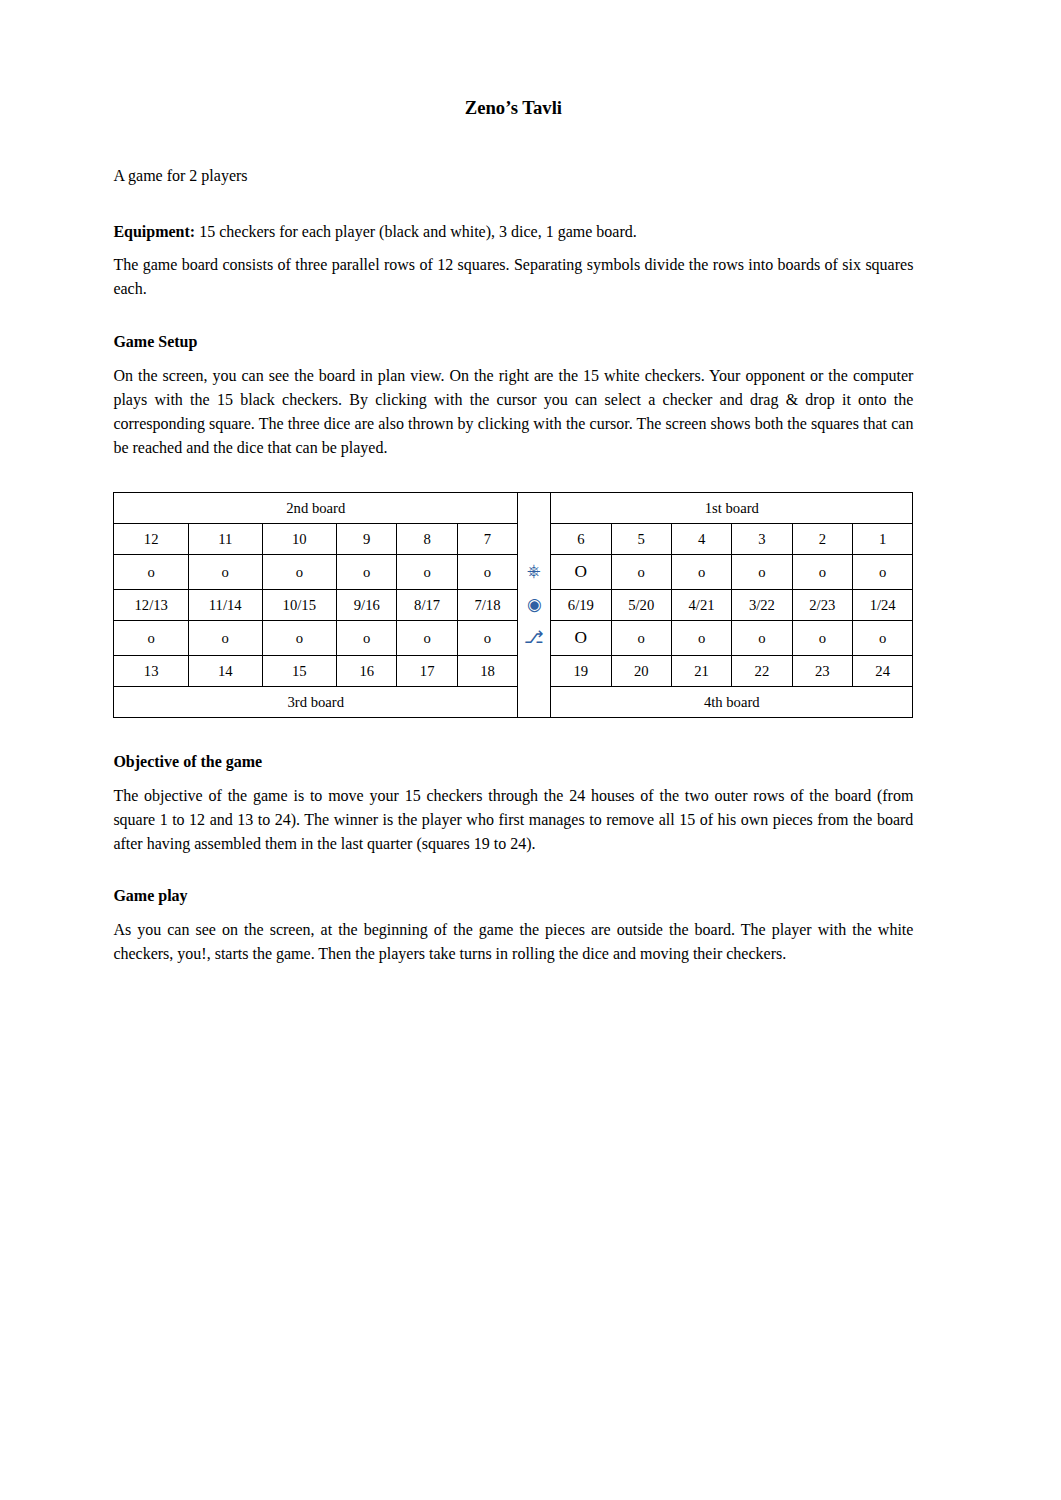Zeno’s Tavli
A game for 2 players
Equipment: 15 checkers for each player (black and white), 3 dice, 1 game board.
The game board consists of three parallel rows of 12 squares. Separating symbols divide the rows into boards of six squares each.
Game Setup
On the screen, you can see the board in plan view. On the right are the 15 white checkers. Your opponent or the computer plays with the 15 black checkers. By clicking with the cursor you can select a checker and drag & drop it onto the corresponding square. The three dice are also thrown by clicking with the cursor. The screen shows both the squares that can be reached and the dice that can be played.
| 2nd board | | 1st board |
| 12 | 11 | 10 | 9 | 8 | 7 | | 6 | 5 | 4 | 3 | 2 | 1 |
| o | o | o | o | o | o | ⎈ | O | o | o | o | o | o |
| 12/13 | 11/14 | 10/15 | 9/16 | 8/17 | 7/18 | ◉ | 6/19 | 5/20 | 4/21 | 3/22 | 2/23 | 1/24 |
| o | o | o | o | o | o | ⎇ | O | o | o | o | o | o |
| 13 | 14 | 15 | 16 | 17 | 18 | | 19 | 20 | 21 | 22 | 23 | 24 |
| 3rd board | | 4th board |
Objective of the game
The objective of the game is to move your 15 checkers through the 24 houses of the two outer rows of the board (from square 1 to 12 and 13 to 24). The winner is the player who first manages to remove all 15 of his own pieces from the board after having assembled them in the last quarter (squares 19 to 24).
Game play
As you can see on the screen, at the beginning of the game the pieces are outside the board. The player with the white checkers, you!, starts the game. Then the players take turns in rolling the dice and moving their checkers.